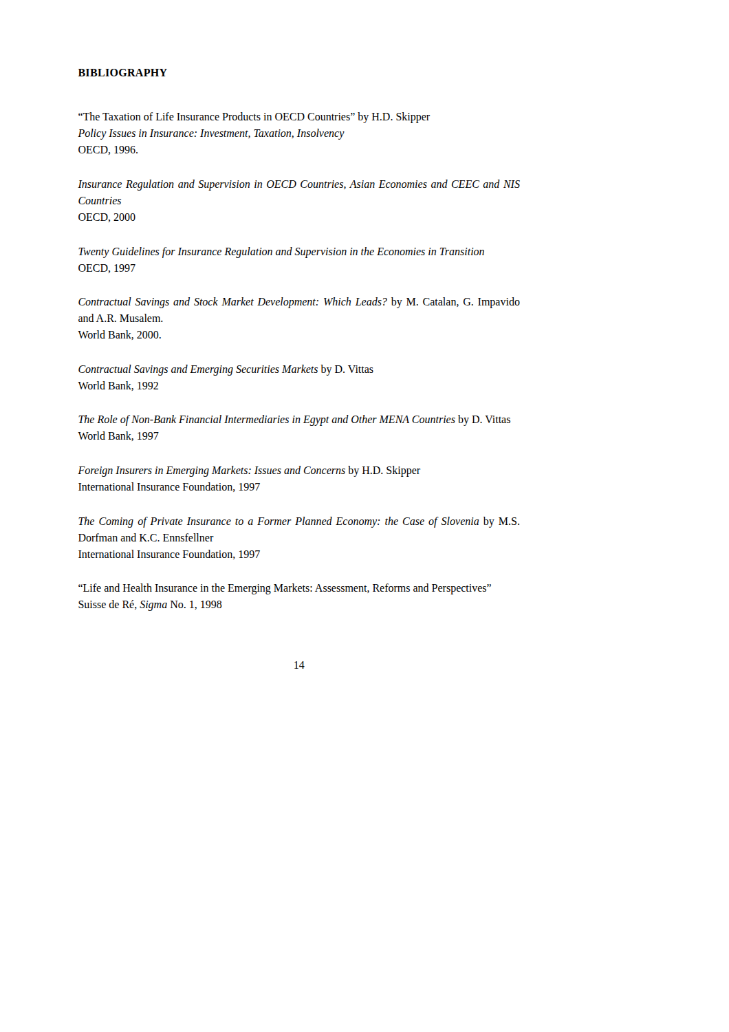BIBLIOGRAPHY
“The Taxation of Life Insurance Products in OECD Countries” by H.D. Skipper
Policy Issues in Insurance: Investment, Taxation, Insolvency
OECD, 1996.
Insurance Regulation and Supervision in OECD Countries, Asian Economies and CEEC and NIS Countries
OECD, 2000
Twenty Guidelines for Insurance Regulation and Supervision in the Economies in Transition
OECD, 1997
Contractual Savings and Stock Market Development: Which Leads? by M. Catalan, G. Impavido and A.R. Musalem.
World Bank, 2000.
Contractual Savings and Emerging Securities Markets by D. Vittas
World Bank, 1992
The Role of Non-Bank Financial Intermediaries in Egypt and Other MENA Countries by D. Vittas
World Bank, 1997
Foreign Insurers in Emerging Markets: Issues and Concerns by H.D. Skipper
International Insurance Foundation, 1997
The Coming of Private Insurance to a Former Planned Economy: the Case of Slovenia by M.S. Dorfman and K.C. Ennsfellner
International Insurance Foundation, 1997
“Life and Health Insurance in the Emerging Markets: Assessment, Reforms and Perspectives”
Suisse de Ré, Sigma No. 1, 1998
14